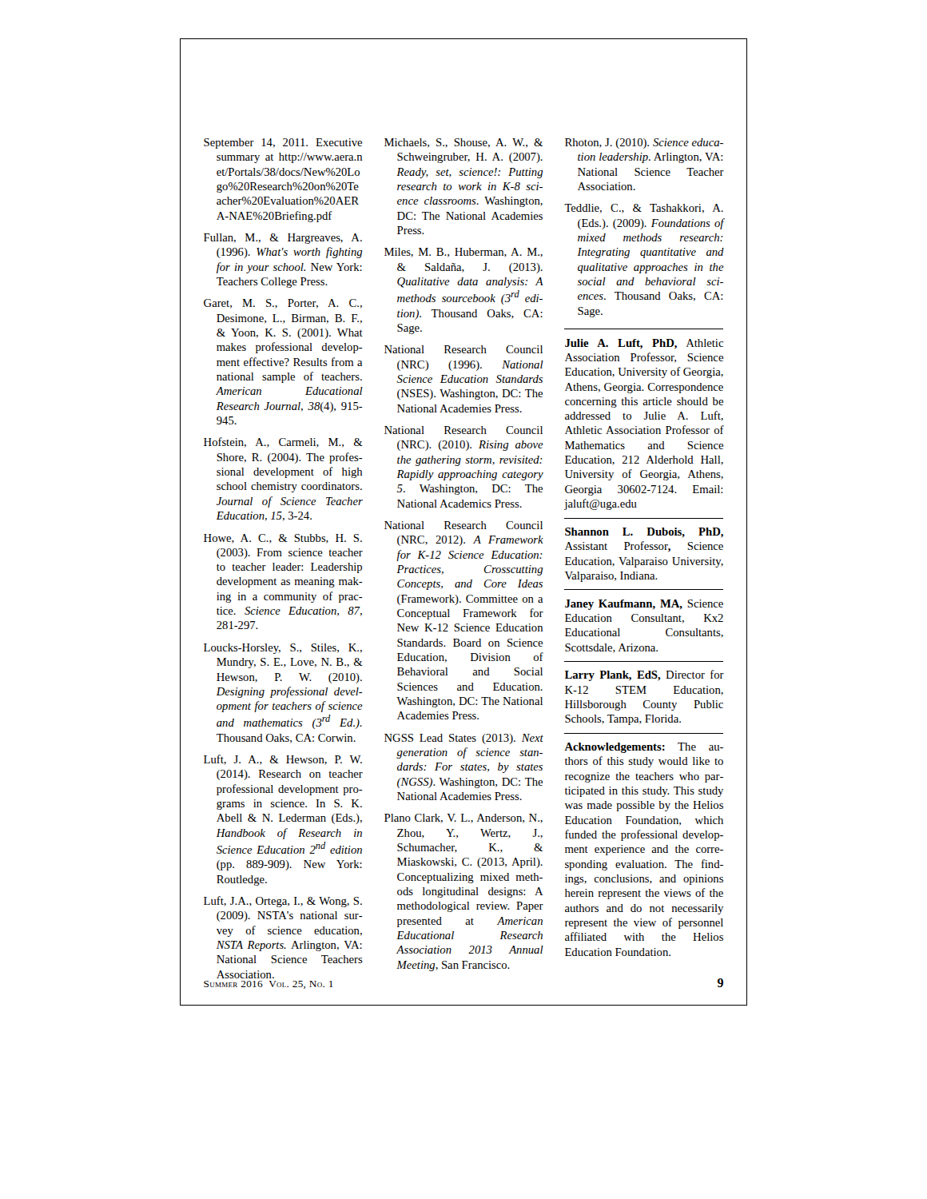September 14, 2011. Executive summary at http://www.aera.net/Portals/38/docs/New%20Logo%20Research%20on%20Teacher%20Evaluation%20AERA-NAE%20Briefing.pdf
Fullan, M., & Hargreaves, A. (1996). What's worth fighting for in your school. New York: Teachers College Press.
Garet, M. S., Porter, A. C., Desimone, L., Birman, B. F., & Yoon, K. S. (2001). What makes professional development effective? Results from a national sample of teachers. American Educational Research Journal, 38(4), 915-945.
Hofstein, A., Carmeli, M., & Shore, R. (2004). The professional development of high school chemistry coordinators. Journal of Science Teacher Education, 15, 3-24.
Howe, A. C., & Stubbs, H. S. (2003). From science teacher to teacher leader: Leadership development as meaning making in a community of practice. Science Education, 87, 281-297.
Loucks-Horsley, S., Stiles, K., Mundry, S. E., Love, N. B., & Hewson, P. W. (2010). Designing professional development for teachers of science and mathematics (3rd Ed.). Thousand Oaks, CA: Corwin.
Luft, J. A., & Hewson, P. W. (2014). Research on teacher professional development programs in science. In S. K. Abell & N. Lederman (Eds.), Handbook of Research in Science Education 2nd edition (pp. 889-909). New York: Routledge.
Luft, J.A., Ortega, I., & Wong, S. (2009). NSTA's national survey of science education, NSTA Reports. Arlington, VA: National Science Teachers Association.
Michaels, S., Shouse, A. W., & Schweingruber, H. A. (2007). Ready, set, science!: Putting research to work in K-8 science classrooms. Washington, DC: The National Academies Press.
Miles, M. B., Huberman, A. M., & Saldaña, J. (2013). Qualitative data analysis: A methods sourcebook (3rd edition). Thousand Oaks, CA: Sage.
National Research Council (NRC) (1996). National Science Education Standards (NSES). Washington, DC: The National Academies Press.
National Research Council (NRC). (2010). Rising above the gathering storm, revisited: Rapidly approaching category 5. Washington, DC: The National Academics Press.
National Research Council (NRC, 2012). A Framework for K-12 Science Education: Practices, Crosscutting Concepts, and Core Ideas (Framework). Committee on a Conceptual Framework for New K-12 Science Education Standards. Board on Science Education, Division of Behavioral and Social Sciences and Education. Washington, DC: The National Academies Press.
NGSS Lead States (2013). Next generation of science standards: For states, by states (NGSS). Washington, DC: The National Academies Press.
Plano Clark, V. L., Anderson, N., Zhou, Y., Wertz, J., Schumacher, K., & Miaskowski, C. (2013, April). Conceptualizing mixed methods longitudinal designs: A methodological review. Paper presented at American Educational Research Association 2013 Annual Meeting, San Francisco.
Rhoton, J. (2010). Science education leadership. Arlington, VA: National Science Teacher Association.
Teddlie, C., & Tashakkori, A. (Eds.). (2009). Foundations of mixed methods research: Integrating quantitative and qualitative approaches in the social and behavioral sciences. Thousand Oaks, CA: Sage.
Julie A. Luft, PhD, Athletic Association Professor, Science Education, University of Georgia, Athens, Georgia. Correspondence concerning this article should be addressed to Julie A. Luft, Athletic Association Professor of Mathematics and Science Education, 212 Alderhold Hall, University of Georgia, Athens, Georgia 30602-7124. Email: jaluft@uga.edu
Shannon L. Dubois, PhD, Assistant Professor, Science Education, Valparaiso University, Valparaiso, Indiana.
Janey Kaufmann, MA, Science Education Consultant, Kx2 Educational Consultants, Scottsdale, Arizona.
Larry Plank, EdS, Director for K-12 STEM Education, Hillsborough County Public Schools, Tampa, Florida.
Acknowledgements: The authors of this study would like to recognize the teachers who participated in this study. This study was made possible by the Helios Education Foundation, which funded the professional development experience and the corresponding evaluation. The findings, conclusions, and opinions herein represent the views of the authors and do not necessarily represent the view of personnel affiliated with the Helios Education Foundation.
Summer 2016 Vol. 25, No. 1 9